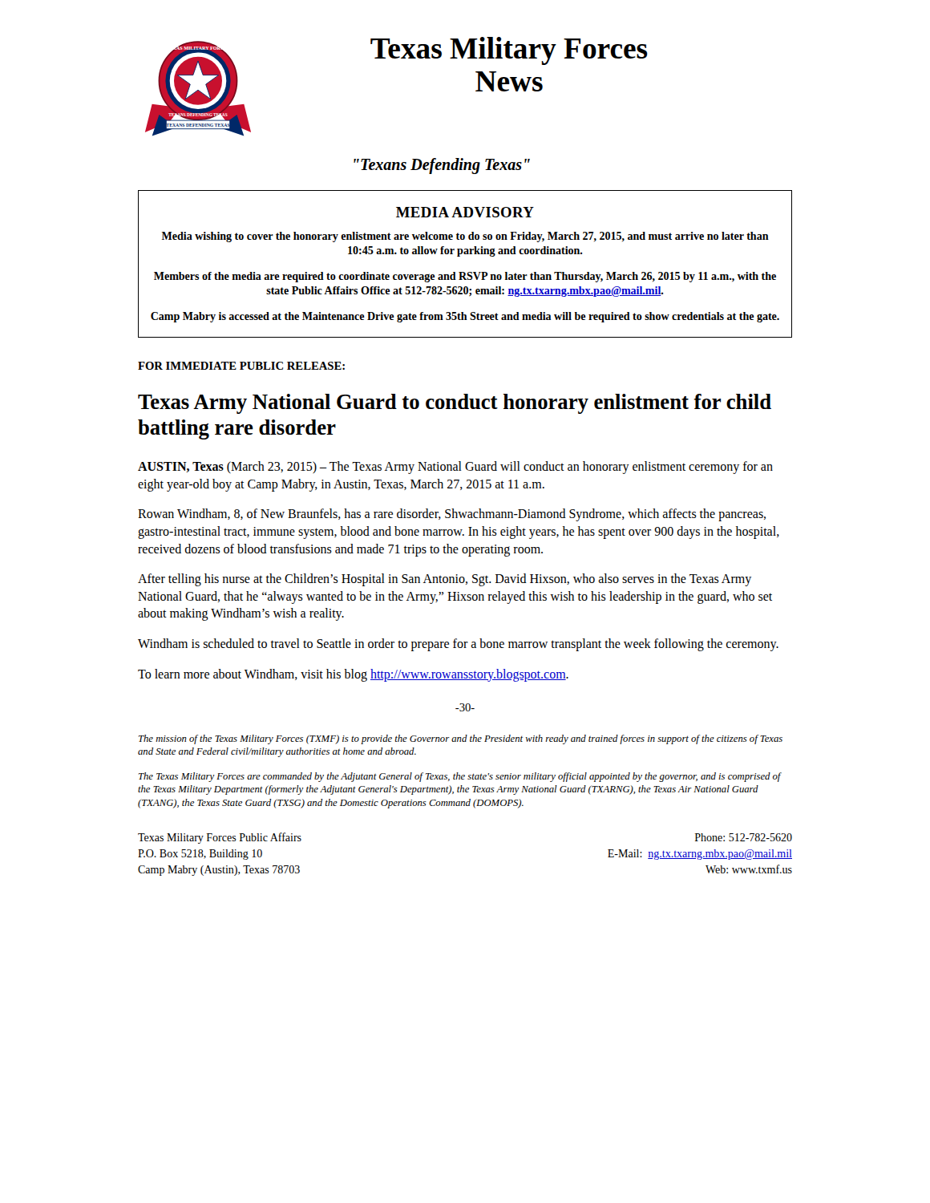TEXAS MILITARY FORCES TEXANS DEFENDING TEXAS TEXANS DEFENDING TEXAS
Texas Military Forces
News
"Texans Defending Texas"
MEDIA ADVISORY
Media wishing to cover the honorary enlistment are welcome to do so on Friday, March 27, 2015, and must arrive no later than 10:45 a.m. to allow for parking and coordination.
Members of the media are required to coordinate coverage and RSVP no later than Thursday, March 26, 2015 by 11 a.m., with the state Public Affairs Office at 512-782-5620; email: ng.tx.txarng.mbx.pao@mail.mil.
Camp Mabry is accessed at the Maintenance Drive gate from 35th Street and media will be required to show credentials at the gate.
FOR IMMEDIATE PUBLIC RELEASE:
Texas Army National Guard to conduct honorary enlistment for child battling rare disorder
AUSTIN, Texas (March 23, 2015) – The Texas Army National Guard will conduct an honorary enlistment ceremony for an eight year-old boy at Camp Mabry, in Austin, Texas, March 27, 2015 at 11 a.m.
Rowan Windham, 8, of New Braunfels, has a rare disorder, Shwachmann-Diamond Syndrome, which affects the pancreas, gastro-intestinal tract, immune system, blood and bone marrow. In his eight years, he has spent over 900 days in the hospital, received dozens of blood transfusions and made 71 trips to the operating room.
After telling his nurse at the Children’s Hospital in San Antonio, Sgt. David Hixson, who also serves in the Texas Army National Guard, that he “always wanted to be in the Army,” Hixson relayed this wish to his leadership in the guard, who set about making Windham’s wish a reality.
Windham is scheduled to travel to Seattle in order to prepare for a bone marrow transplant the week following the ceremony.
To learn more about Windham, visit his blog http://www.rowansstory.blogspot.com.
-30-
The mission of the Texas Military Forces (TXMF) is to provide the Governor and the President with ready and trained forces in support of the citizens of Texas and State and Federal civil/military authorities at home and abroad.
The Texas Military Forces are commanded by the Adjutant General of Texas, the state's senior military official appointed by the governor, and is comprised of the Texas Military Department (formerly the Adjutant General's Department), the Texas Army National Guard (TXARNG), the Texas Air National Guard (TXANG), the Texas State Guard (TXSG) and the Domestic Operations Command (DOMOPS).
Texas Military Forces Public Affairs
P.O. Box 5218, Building 10
Camp Mabry (Austin), Texas 78703
Phone: 512-782-5620
E-Mail: ng.tx.txarng.mbx.pao@mail.mil
Web: www.txmf.us